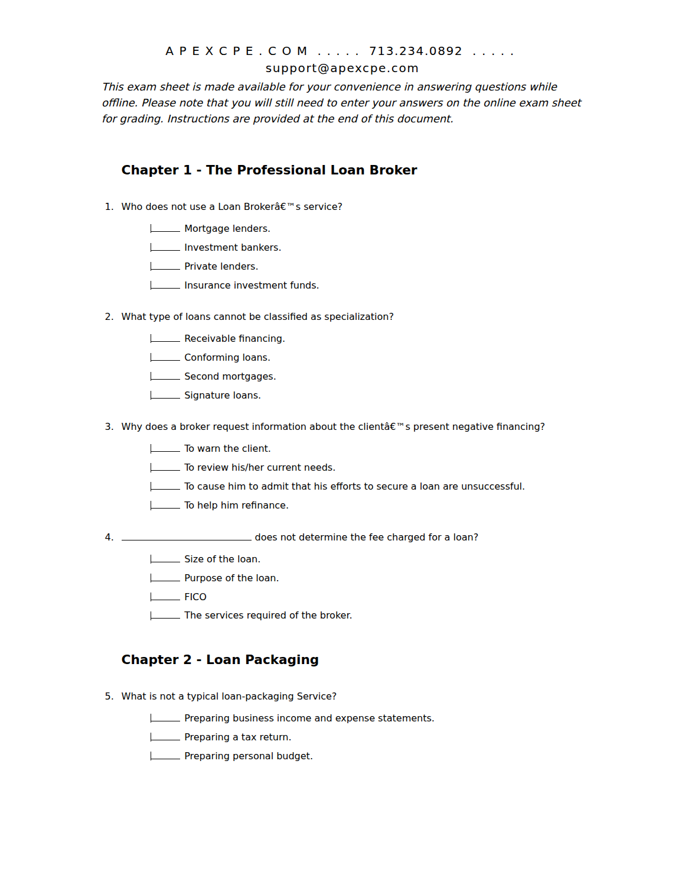A P E X C P E . C O M . . . . . 713.234.0892 . . . . . support@apexcpe.com
This exam sheet is made available for your convenience in answering questions while offline. Please note that you will still need to enter your answers on the online exam sheet for grading. Instructions are provided at the end of this document.
Chapter 1 - The Professional Loan Broker
Who does not use a Loan Brokerâ€™s service?
Mortgage lenders.
Investment bankers.
Private lenders.
Insurance investment funds.
What type of loans cannot be classified as specialization?
Receivable financing.
Conforming loans.
Second mortgages.
Signature loans.
Why does a broker request information about the clientâ€™s present negative financing?
To warn the client.
To review his/her current needs.
To cause him to admit that his efforts to secure a loan are unsuccessful.
To help him refinance.
does not determine the fee charged for a loan?
Size of the loan.
Purpose of the loan.
FICO
The services required of the broker.
Chapter 2 - Loan Packaging
What is not a typical loan-packaging Service?
Preparing business income and expense statements.
Preparing a tax return.
Preparing personal budget.